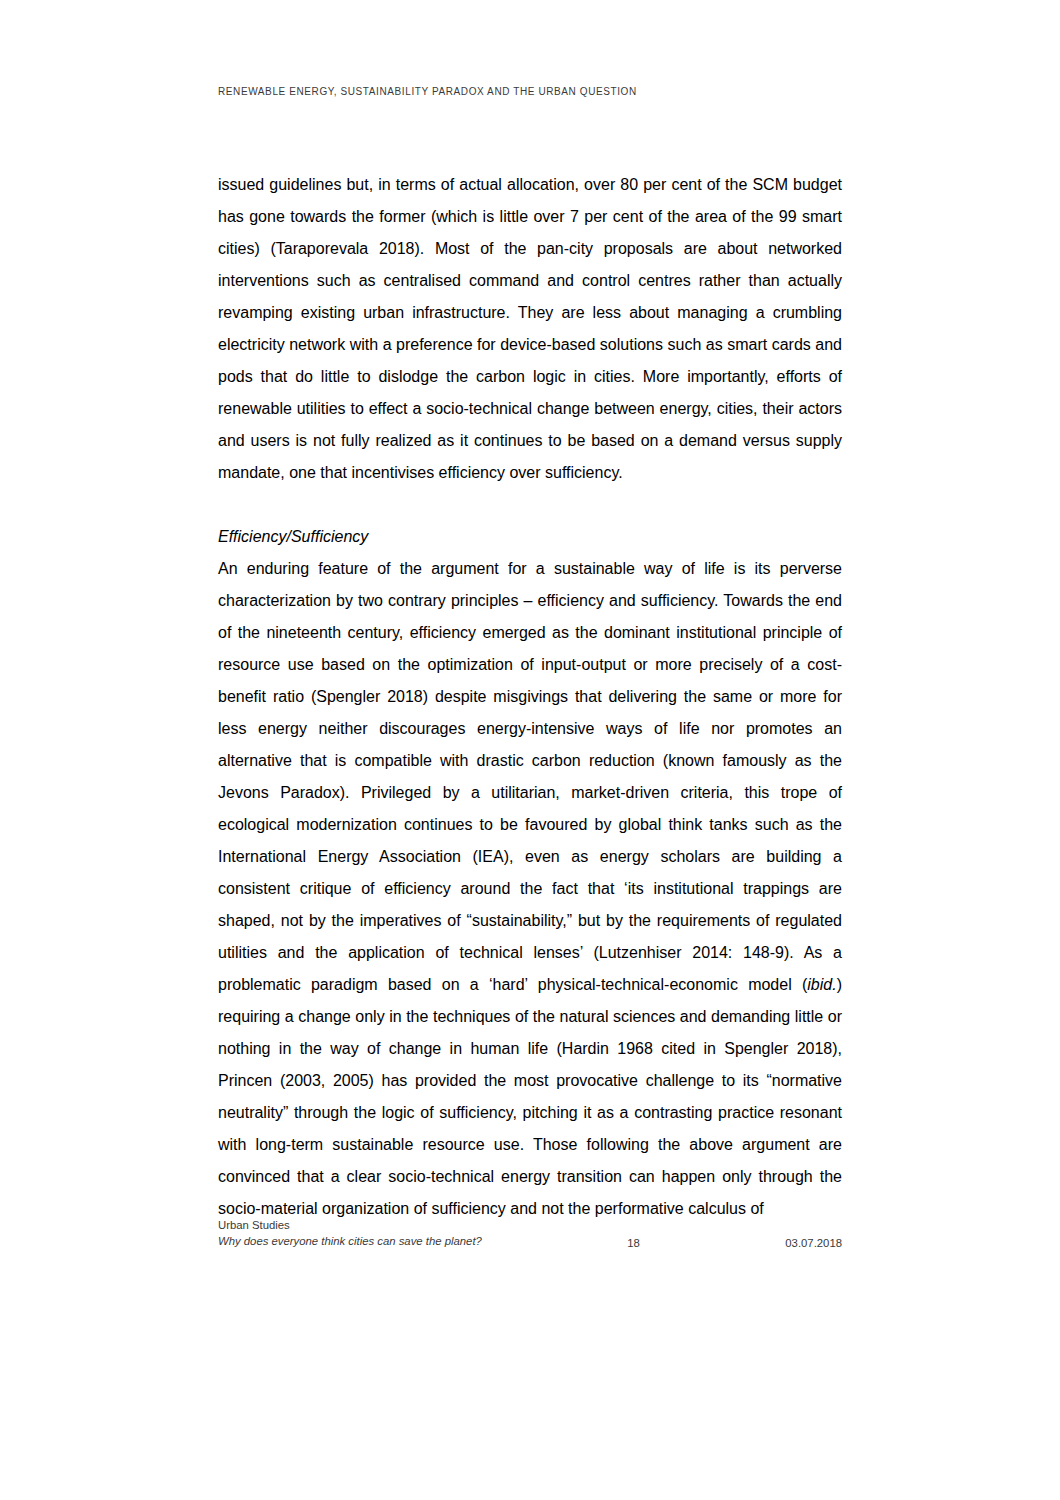Renewable Energy, Sustainability Paradox and the Urban Question
issued guidelines but, in terms of actual allocation, over 80 per cent of the SCM budget has gone towards the former (which is little over 7 per cent of the area of the 99 smart cities) (Taraporevala 2018). Most of the pan-city proposals are about networked interventions such as centralised command and control centres rather than actually revamping existing urban infrastructure. They are less about managing a crumbling electricity network with a preference for device-based solutions such as smart cards and pods that do little to dislodge the carbon logic in cities. More importantly, efforts of renewable utilities to effect a socio-technical change between energy, cities, their actors and users is not fully realized as it continues to be based on a demand versus supply mandate, one that incentivises efficiency over sufficiency.
Efficiency/Sufficiency
An enduring feature of the argument for a sustainable way of life is its perverse characterization by two contrary principles – efficiency and sufficiency. Towards the end of the nineteenth century, efficiency emerged as the dominant institutional principle of resource use based on the optimization of input-output or more precisely of a cost-benefit ratio (Spengler 2018) despite misgivings that delivering the same or more for less energy neither discourages energy-intensive ways of life nor promotes an alternative that is compatible with drastic carbon reduction (known famously as the Jevons Paradox). Privileged by a utilitarian, market-driven criteria, this trope of ecological modernization continues to be favoured by global think tanks such as the International Energy Association (IEA), even as energy scholars are building a consistent critique of efficiency around the fact that ‘its institutional trappings are shaped, not by the imperatives of “sustainability,” but by the requirements of regulated utilities and the application of technical lenses’ (Lutzenhiser 2014: 148-9). As a problematic paradigm based on a ‘hard’ physical-technical-economic model (ibid.) requiring a change only in the techniques of the natural sciences and demanding little or nothing in the way of change in human life (Hardin 1968 cited in Spengler 2018), Princen (2003, 2005) has provided the most provocative challenge to its “normative neutrality” through the logic of sufficiency, pitching it as a contrasting practice resonant with long-term sustainable resource use. Those following the above argument are convinced that a clear socio-technical energy transition can happen only through the socio-material organization of sufficiency and not the performative calculus of
Urban Studies Why does everyone think cities can save the planet?
18
03.07.2018